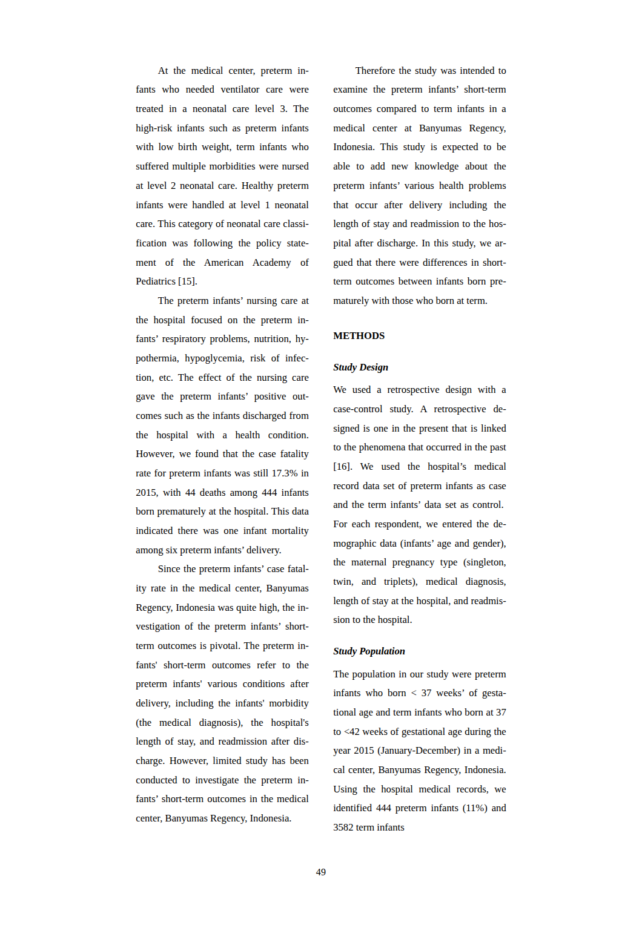At the medical center, preterm infants who needed ventilator care were treated in a neonatal care level 3. The high-risk infants such as preterm infants with low birth weight, term infants who suffered multiple morbidities were nursed at level 2 neonatal care. Healthy preterm infants were handled at level 1 neonatal care. This category of neonatal care classification was following the policy statement of the American Academy of Pediatrics [15].
The preterm infants’ nursing care at the hospital focused on the preterm infants’ respiratory problems, nutrition, hypothermia, hypoglycemia, risk of infection, etc. The effect of the nursing care gave the preterm infants’ positive outcomes such as the infants discharged from the hospital with a health condition. However, we found that the case fatality rate for preterm infants was still 17.3% in 2015, with 44 deaths among 444 infants born prematurely at the hospital. This data indicated there was one infant mortality among six preterm infants’ delivery.
Since the preterm infants’ case fatality rate in the medical center, Banyumas Regency, Indonesia was quite high, the investigation of the preterm infants’ short-term outcomes is pivotal. The preterm infants' short-term outcomes refer to the preterm infants' various conditions after delivery, including the infants' morbidity (the medical diagnosis), the hospital's length of stay, and readmission after discharge. However, limited study has been conducted to investigate the preterm infants’ short-term outcomes in the medical center, Banyumas Regency, Indonesia.
Therefore the study was intended to examine the preterm infants’ short-term outcomes compared to term infants in a medical center at Banyumas Regency, Indonesia. This study is expected to be able to add new knowledge about the preterm infants’ various health problems that occur after delivery including the length of stay and readmission to the hospital after discharge. In this study, we argued that there were differences in short-term outcomes between infants born prematurely with those who born at term.
METHODS
Study Design
We used a retrospective design with a case-control study. A retrospective designed is one in the present that is linked to the phenomena that occurred in the past [16]. We used the hospital’s medical record data set of preterm infants as case and the term infants’ data set as control. For each respondent, we entered the demographic data (infants’ age and gender), the maternal pregnancy type (singleton, twin, and triplets), medical diagnosis, length of stay at the hospital, and readmission to the hospital.
Study Population
The population in our study were preterm infants who born < 37 weeks’ of gestational age and term infants who born at 37 to <42 weeks of gestational age during the year 2015 (January-December) in a medical center, Banyumas Regency, Indonesia. Using the hospital medical records, we identified 444 preterm infants (11%) and 3582 term infants
49